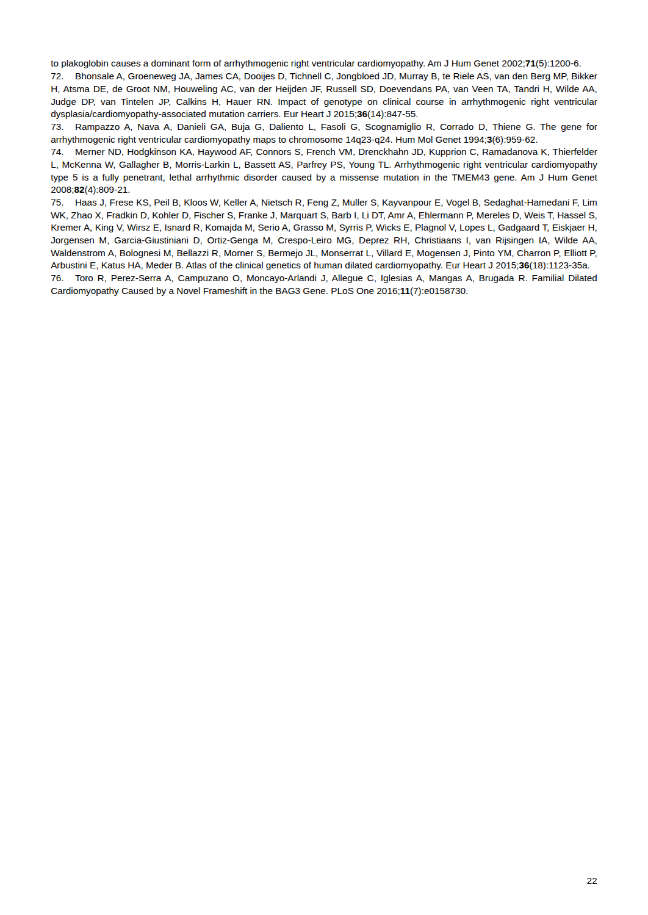to plakoglobin causes a dominant form of arrhythmogenic right ventricular cardiomyopathy. Am J Hum Genet 2002;71(5):1200-6.
72. Bhonsale A, Groeneweg JA, James CA, Dooijes D, Tichnell C, Jongbloed JD, Murray B, te Riele AS, van den Berg MP, Bikker H, Atsma DE, de Groot NM, Houweling AC, van der Heijden JF, Russell SD, Doevendans PA, van Veen TA, Tandri H, Wilde AA, Judge DP, van Tintelen JP, Calkins H, Hauer RN. Impact of genotype on clinical course in arrhythmogenic right ventricular dysplasia/cardiomyopathy-associated mutation carriers. Eur Heart J 2015;36(14):847-55.
73. Rampazzo A, Nava A, Danieli GA, Buja G, Daliento L, Fasoli G, Scognamiglio R, Corrado D, Thiene G. The gene for arrhythmogenic right ventricular cardiomyopathy maps to chromosome 14q23-q24. Hum Mol Genet 1994;3(6):959-62.
74. Merner ND, Hodgkinson KA, Haywood AF, Connors S, French VM, Drenckhahn JD, Kupprion C, Ramadanova K, Thierfelder L, McKenna W, Gallagher B, Morris-Larkin L, Bassett AS, Parfrey PS, Young TL. Arrhythmogenic right ventricular cardiomyopathy type 5 is a fully penetrant, lethal arrhythmic disorder caused by a missense mutation in the TMEM43 gene. Am J Hum Genet 2008;82(4):809-21.
75. Haas J, Frese KS, Peil B, Kloos W, Keller A, Nietsch R, Feng Z, Muller S, Kayvanpour E, Vogel B, Sedaghat-Hamedani F, Lim WK, Zhao X, Fradkin D, Kohler D, Fischer S, Franke J, Marquart S, Barb I, Li DT, Amr A, Ehlermann P, Mereles D, Weis T, Hassel S, Kremer A, King V, Wirsz E, Isnard R, Komajda M, Serio A, Grasso M, Syrris P, Wicks E, Plagnol V, Lopes L, Gadgaard T, Eiskjaer H, Jorgensen M, Garcia-Giustiniani D, Ortiz-Genga M, Crespo-Leiro MG, Deprez RH, Christiaans I, van Rijsingen IA, Wilde AA, Waldenstrom A, Bolognesi M, Bellazzi R, Morner S, Bermejo JL, Monserrat L, Villard E, Mogensen J, Pinto YM, Charron P, Elliott P, Arbustini E, Katus HA, Meder B. Atlas of the clinical genetics of human dilated cardiomyopathy. Eur Heart J 2015;36(18):1123-35a.
76. Toro R, Perez-Serra A, Campuzano O, Moncayo-Arlandi J, Allegue C, Iglesias A, Mangas A, Brugada R. Familial Dilated Cardiomyopathy Caused by a Novel Frameshift in the BAG3 Gene. PLoS One 2016;11(7):e0158730.
22